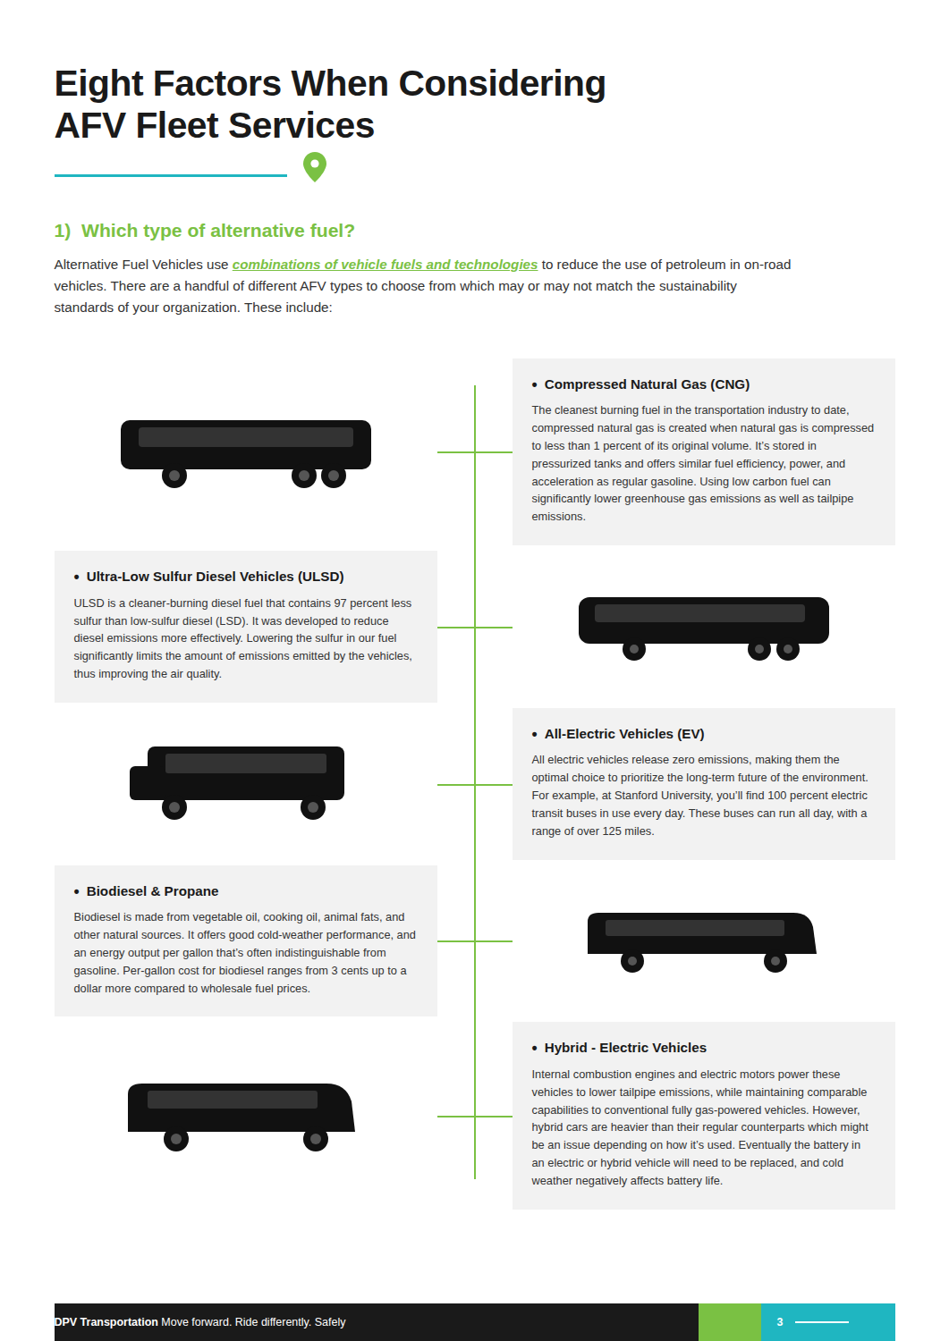Eight Factors When Considering
AFV Fleet Services
1) Which type of alternative fuel?
Alternative Fuel Vehicles use combinations of vehicle fuels and technologies to reduce the use of petroleum in on-road vehicles. There are a handful of different AFV types to choose from which may or may not match the sustainability standards of your organization. These include:
Compressed Natural Gas (CNG)
The cleanest burning fuel in the transportation industry to date, compressed natural gas is created when natural gas is compressed to less than 1 percent of its original volume. It’s stored in pressurized tanks and offers similar fuel efficiency, power, and acceleration as regular gasoline. Using low carbon fuel can significantly lower greenhouse gas emissions as well as tailpipe emissions.
Ultra-Low Sulfur Diesel Vehicles (ULSD)
ULSD is a cleaner-burning diesel fuel that contains 97 percent less sulfur than low-sulfur diesel (LSD). It was developed to reduce diesel emissions more effectively. Lowering the sulfur in our fuel significantly limits the amount of emissions emitted by the vehicles, thus improving the air quality.
All-Electric Vehicles (EV)
All electric vehicles release zero emissions, making them the optimal choice to prioritize the long-term future of the environment. For example, at Stanford University, you’ll find 100 percent electric transit buses in use every day. These buses can run all day, with a range of over 125 miles.
Biodiesel & Propane
Biodiesel is made from vegetable oil, cooking oil, animal fats, and other natural sources. It offers good cold-weather performance, and an energy output per gallon that’s often indistinguishable from gasoline. Per-gallon cost for biodiesel ranges from 3 cents up to a dollar more compared to wholesale fuel prices.
Hybrid - Electric Vehicles
Internal combustion engines and electric motors power these vehicles to lower tailpipe emissions, while maintaining comparable capabilities to conventional fully gas-powered vehicles. However, hybrid cars are heavier than their regular counterparts which might be an issue depending on how it’s used. Eventually the battery in an electric or hybrid vehicle will need to be replaced, and cold weather negatively affects battery life.
DPV Transportation Move forward. Ride differently. Safely
3